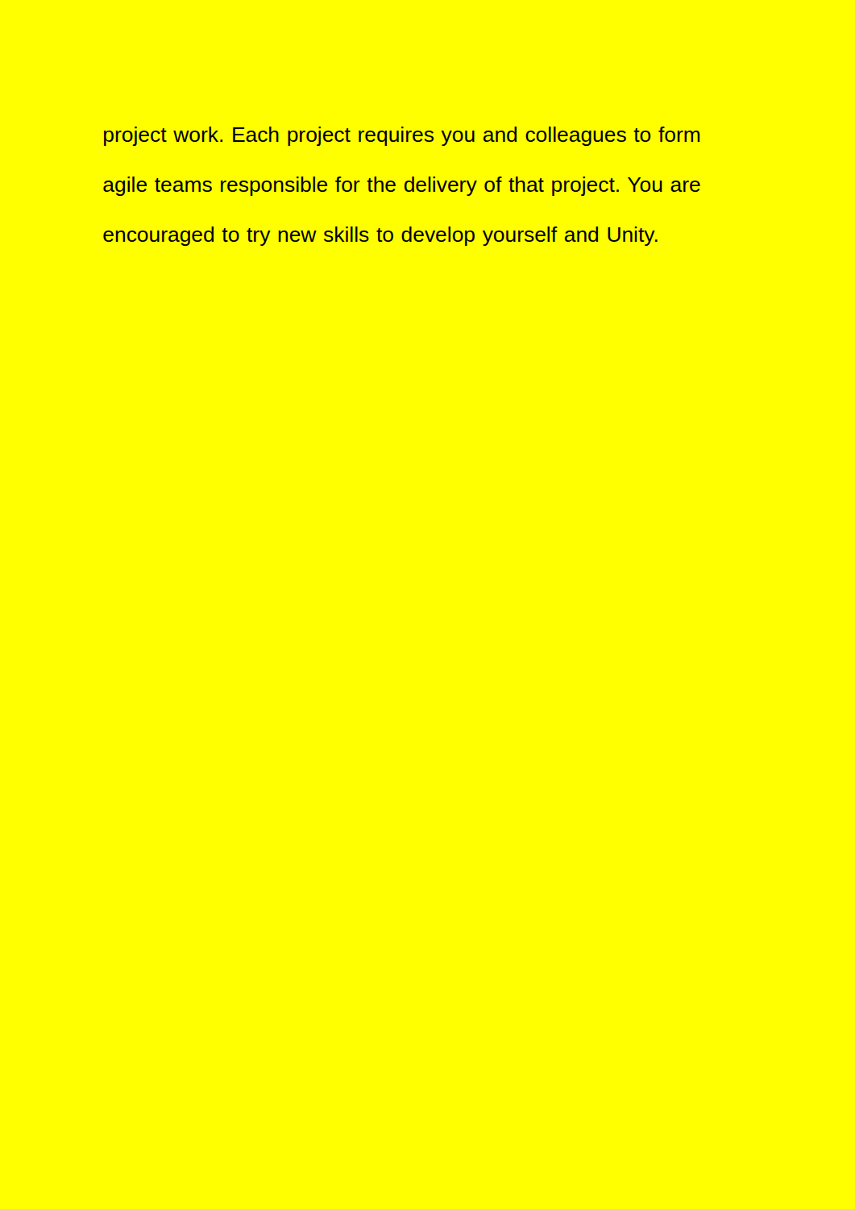project work. Each project requires you and colleagues to form agile teams responsible for the delivery of that project. You are encouraged to try new skills to develop yourself and Unity.